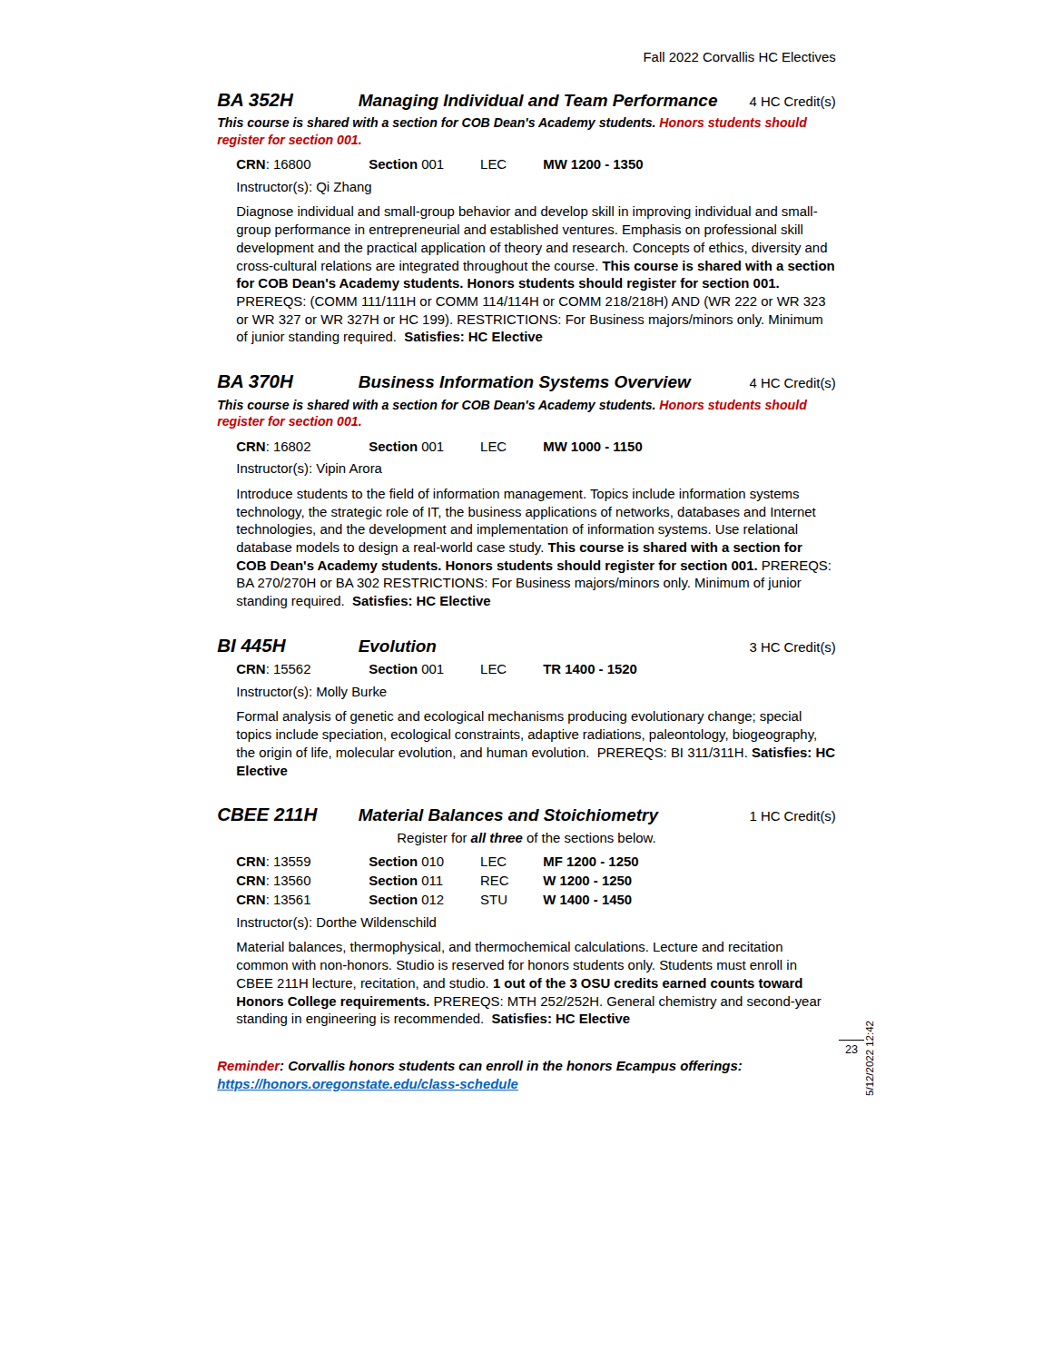Fall 2022 Corvallis HC Electives
BA 352H Managing Individual and Team Performance 4 HC Credit(s)
This course is shared with a section for COB Dean's Academy students. Honors students should register for section 001.
| CRN : 16800 | Section 001 | LEC | MW 1200 - 1350 |
Instructor(s): Qi Zhang
Diagnose individual and small-group behavior and develop skill in improving individual and small-group performance in entrepreneurial and established ventures. Emphasis on professional skill development and the practical application of theory and research. Concepts of ethics, diversity and cross-cultural relations are integrated throughout the course. This course is shared with a section for COB Dean's Academy students. Honors students should register for section 001. PREREQS: (COMM 111/111H or COMM 114/114H or COMM 218/218H) AND (WR 222 or WR 323 or WR 327 or WR 327H or HC 199). RESTRICTIONS: For Business majors/minors only. Minimum of junior standing required. Satisfies: HC Elective
BA 370H Business Information Systems Overview 4 HC Credit(s)
This course is shared with a section for COB Dean's Academy students. Honors students should register for section 001.
| CRN : 16802 | Section 001 | LEC | MW 1000 - 1150 |
Instructor(s): Vipin Arora
Introduce students to the field of information management. Topics include information systems technology, the strategic role of IT, the business applications of networks, databases and Internet technologies, and the development and implementation of information systems. Use relational database models to design a real-world case study. This course is shared with a section for COB Dean's Academy students. Honors students should register for section 001. PREREQS: BA 270/270H or BA 302 RESTRICTIONS: For Business majors/minors only. Minimum of junior standing required. Satisfies: HC Elective
BI 445H Evolution 3 HC Credit(s)
| CRN : 15562 | Section 001 | LEC | TR 1400 - 1520 |
Instructor(s): Molly Burke
Formal analysis of genetic and ecological mechanisms producing evolutionary change; special topics include speciation, ecological constraints, adaptive radiations, paleontology, biogeography, the origin of life, molecular evolution, and human evolution. PREREQS: BI 311/311H. Satisfies: HC Elective
CBEE 211H Material Balances and Stoichiometry 1 HC Credit(s)
Register for all three of the sections below.
| CRN : 13559 | Section 010 | LEC | MF 1200 - 1250 |
| CRN : 13560 | Section 011 | REC | W 1200 - 1250 |
| CRN : 13561 | Section 012 | STU | W 1400 - 1450 |
Instructor(s): Dorthe Wildenschild
Material balances, thermophysical, and thermochemical calculations. Lecture and recitation common with non-honors. Studio is reserved for honors students only. Students must enroll in CBEE 211H lecture, recitation, and studio. 1 out of the 3 OSU credits earned counts toward Honors College requirements. PREREQS: MTH 252/252H. General chemistry and second-year standing in engineering is recommended. Satisfies: HC Elective
5/12/2022 12:42
23
Reminder: Corvallis honors students can enroll in the honors Ecampus offerings: https://honors.oregonstate.edu/class-schedule